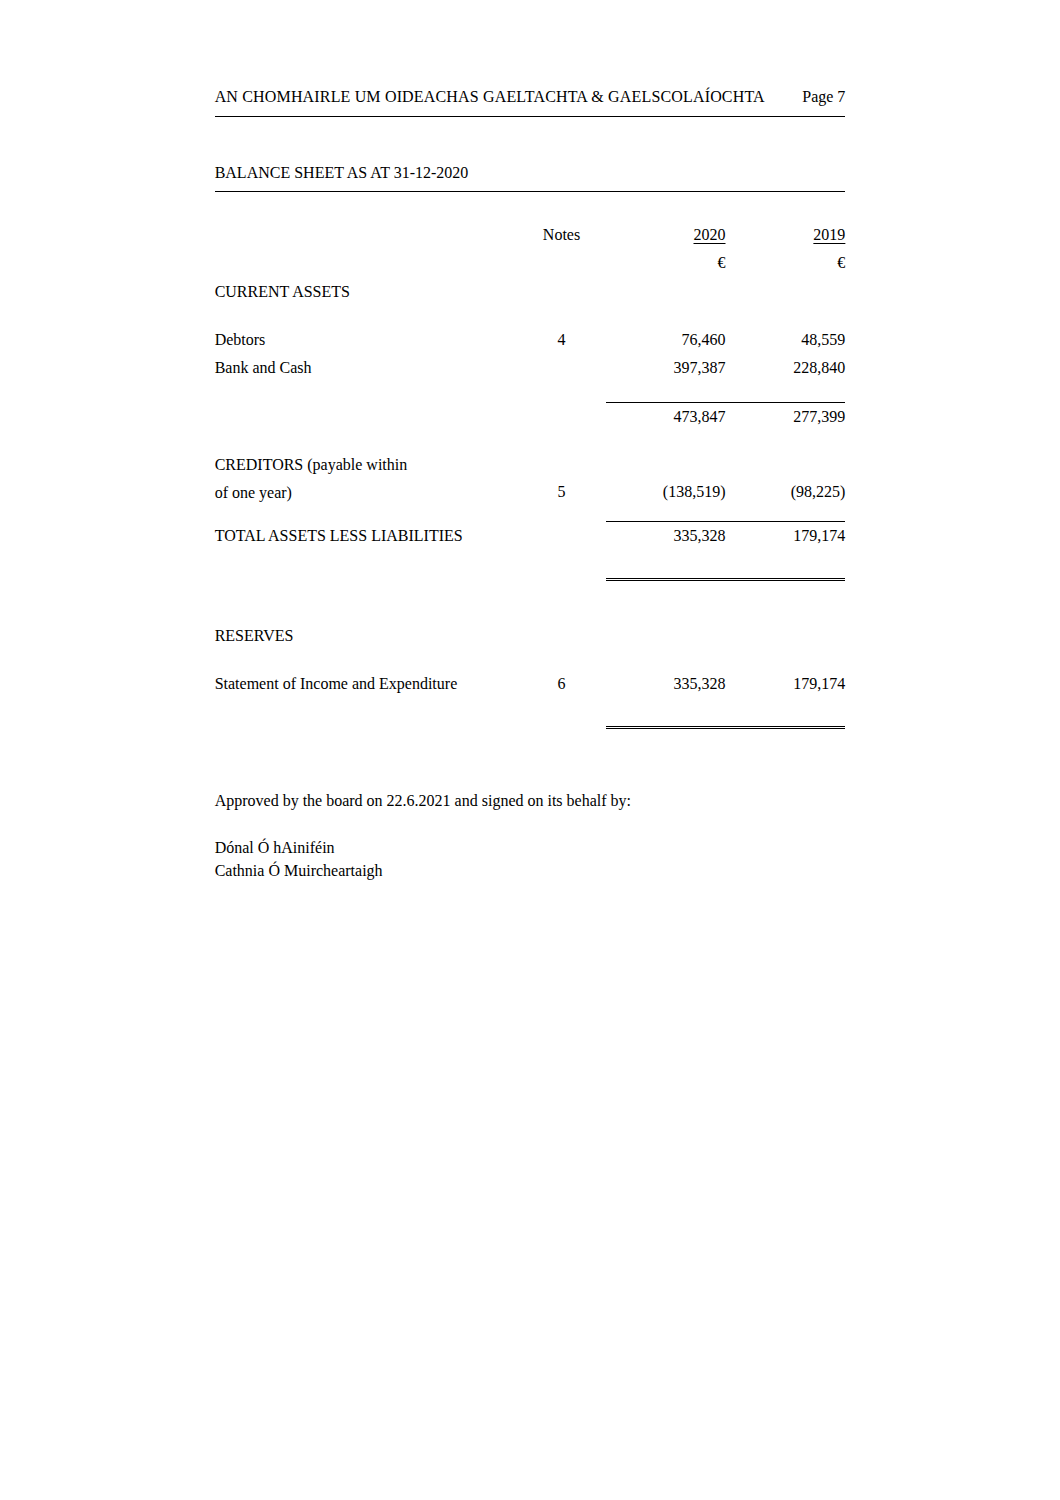AN CHOMHAIRLE UM OIDEACHAS GAELTACHTA & GAELSCOLAÍOCHTA
Page 7
BALANCE SHEET AS AT 31-12-2020
| | Notes | 2020 | 2019 |
| | | € | € |
| CURRENT ASSETS | | | |
| Debtors | 4 | 76,460 | 48,559 |
| Bank and Cash | | 397,387 | 228,840 |
| | | 473,847 | 277,399 |
| CREDITORS (payable within | | | |
| of one year) | 5 | (138,519) | (98,225) |
| TOTAL ASSETS LESS LIABILITIES | | 335,328 | 179,174 |
| RESERVES | | | |
| Statement of Income and Expenditure | 6 | 335,328 | 179,174 |
Approved by the board on 22.6.2021 and signed on its behalf by:
Dónal Ó hAiniféin
Cathnia Ó Muircheartaigh